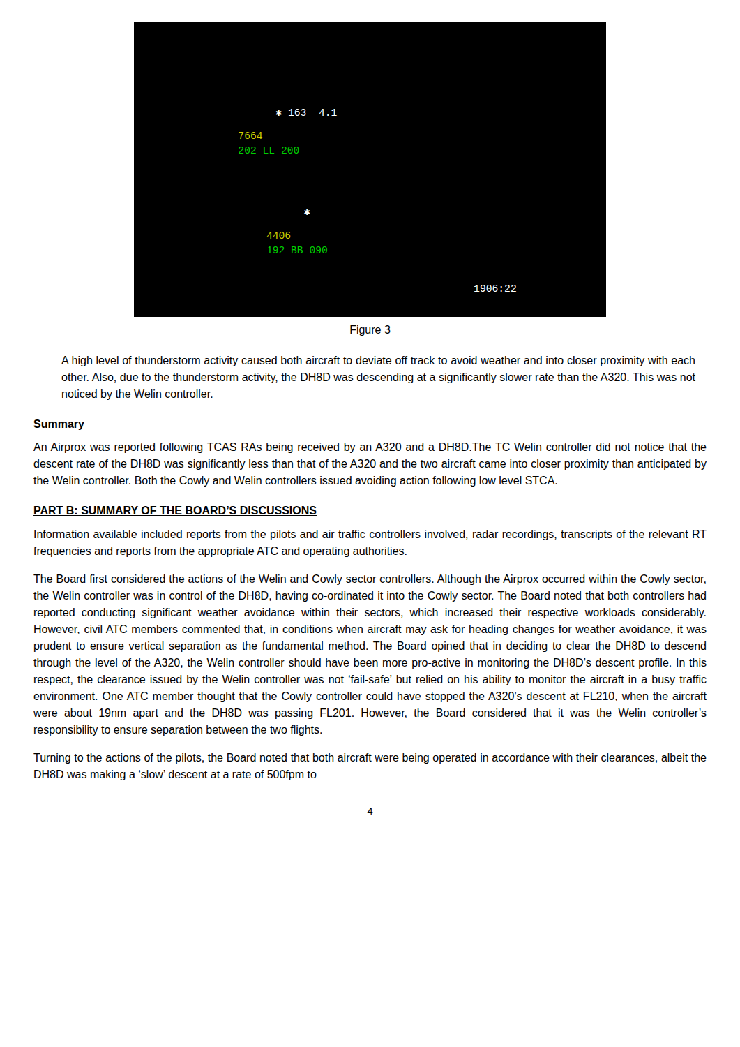✱ 163 4.1 7664 202 LL 200 ✱ 4406 192 BB 090 1906:22
Figure 3
A high level of thunderstorm activity caused both aircraft to deviate off track to avoid weather and into closer proximity with each other. Also, due to the thunderstorm activity, the DH8D was descending at a significantly slower rate than the A320. This was not noticed by the Welin controller.
Summary
An Airprox was reported following TCAS RAs being received by an A320 and a DH8D.The TC Welin controller did not notice that the descent rate of the DH8D was significantly less than that of the A320 and the two aircraft came into closer proximity than anticipated by the Welin controller. Both the Cowly and Welin controllers issued avoiding action following low level STCA.
PART B: SUMMARY OF THE BOARD’S DISCUSSIONS
Information available included reports from the pilots and air traffic controllers involved, radar recordings, transcripts of the relevant RT frequencies and reports from the appropriate ATC and operating authorities.
The Board first considered the actions of the Welin and Cowly sector controllers. Although the Airprox occurred within the Cowly sector, the Welin controller was in control of the DH8D, having co-ordinated it into the Cowly sector. The Board noted that both controllers had reported conducting significant weather avoidance within their sectors, which increased their respective workloads considerably. However, civil ATC members commented that, in conditions when aircraft may ask for heading changes for weather avoidance, it was prudent to ensure vertical separation as the fundamental method. The Board opined that in deciding to clear the DH8D to descend through the level of the A320, the Welin controller should have been more pro-active in monitoring the DH8D’s descent profile. In this respect, the clearance issued by the Welin controller was not ‘fail-safe’ but relied on his ability to monitor the aircraft in a busy traffic environment. One ATC member thought that the Cowly controller could have stopped the A320’s descent at FL210, when the aircraft were about 19nm apart and the DH8D was passing FL201. However, the Board considered that it was the Welin controller’s responsibility to ensure separation between the two flights.
Turning to the actions of the pilots, the Board noted that both aircraft were being operated in accordance with their clearances, albeit the DH8D was making a ‘slow’ descent at a rate of 500fpm to
4